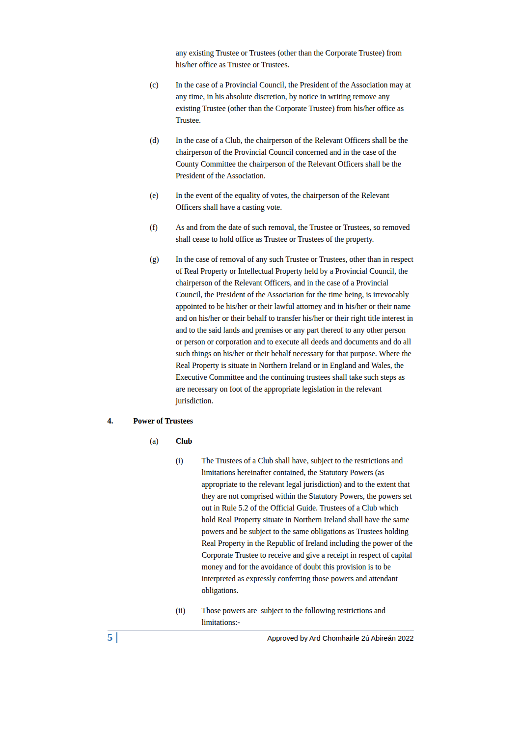any existing Trustee or Trustees (other than the Corporate Trustee) from his/her office as Trustee or Trustees.
(c)
In the case of a Provincial Council, the President of the Association may at any time, in his absolute discretion, by notice in writing remove any existing Trustee (other than the Corporate Trustee) from his/her office as Trustee.
(d)
In the case of a Club, the chairperson of the Relevant Officers shall be the chairperson of the Provincial Council concerned and in the case of the County Committee the chairperson of the Relevant Officers shall be the President of the Association.
(e)
In the event of the equality of votes, the chairperson of the Relevant Officers shall have a casting vote.
(f)
As and from the date of such removal, the Trustee or Trustees, so removed shall cease to hold office as Trustee or Trustees of the property.
(g)
In the case of removal of any such Trustee or Trustees, other than in respect of Real Property or Intellectual Property held by a Provincial Council, the chairperson of the Relevant Officers, and in the case of a Provincial Council, the President of the Association for the time being, is irrevocably appointed to be his/her or their lawful attorney and in his/her or their name and on his/her or their behalf to transfer his/her or their right title interest in and to the said lands and premises or any part thereof to any other person or person or corporation and to execute all deeds and documents and do all such things on his/her or their behalf necessary for that purpose. Where the Real Property is situate in Northern Ireland or in England and Wales, the Executive Committee and the continuing trustees shall take such steps as are necessary on foot of the appropriate legislation in the relevant jurisdiction.
4.
Power of Trustees
(a)
Club
(i)
The Trustees of a Club shall have, subject to the restrictions and limitations hereinafter contained, the Statutory Powers (as appropriate to the relevant legal jurisdiction) and to the extent that they are not comprised within the Statutory Powers, the powers set out in Rule 5.2 of the Official Guide. Trustees of a Club which hold Real Property situate in Northern Ireland shall have the same powers and be subject to the same obligations as Trustees holding Real Property in the Republic of Ireland including the power of the Corporate Trustee to receive and give a receipt in respect of capital money and for the avoidance of doubt this provision is to be interpreted as expressly conferring those powers and attendant obligations.
(ii)
Those powers are subject to the following restrictions and limitations:-
5
Approved by Ard Chomhairle 2ú Abireán 2022